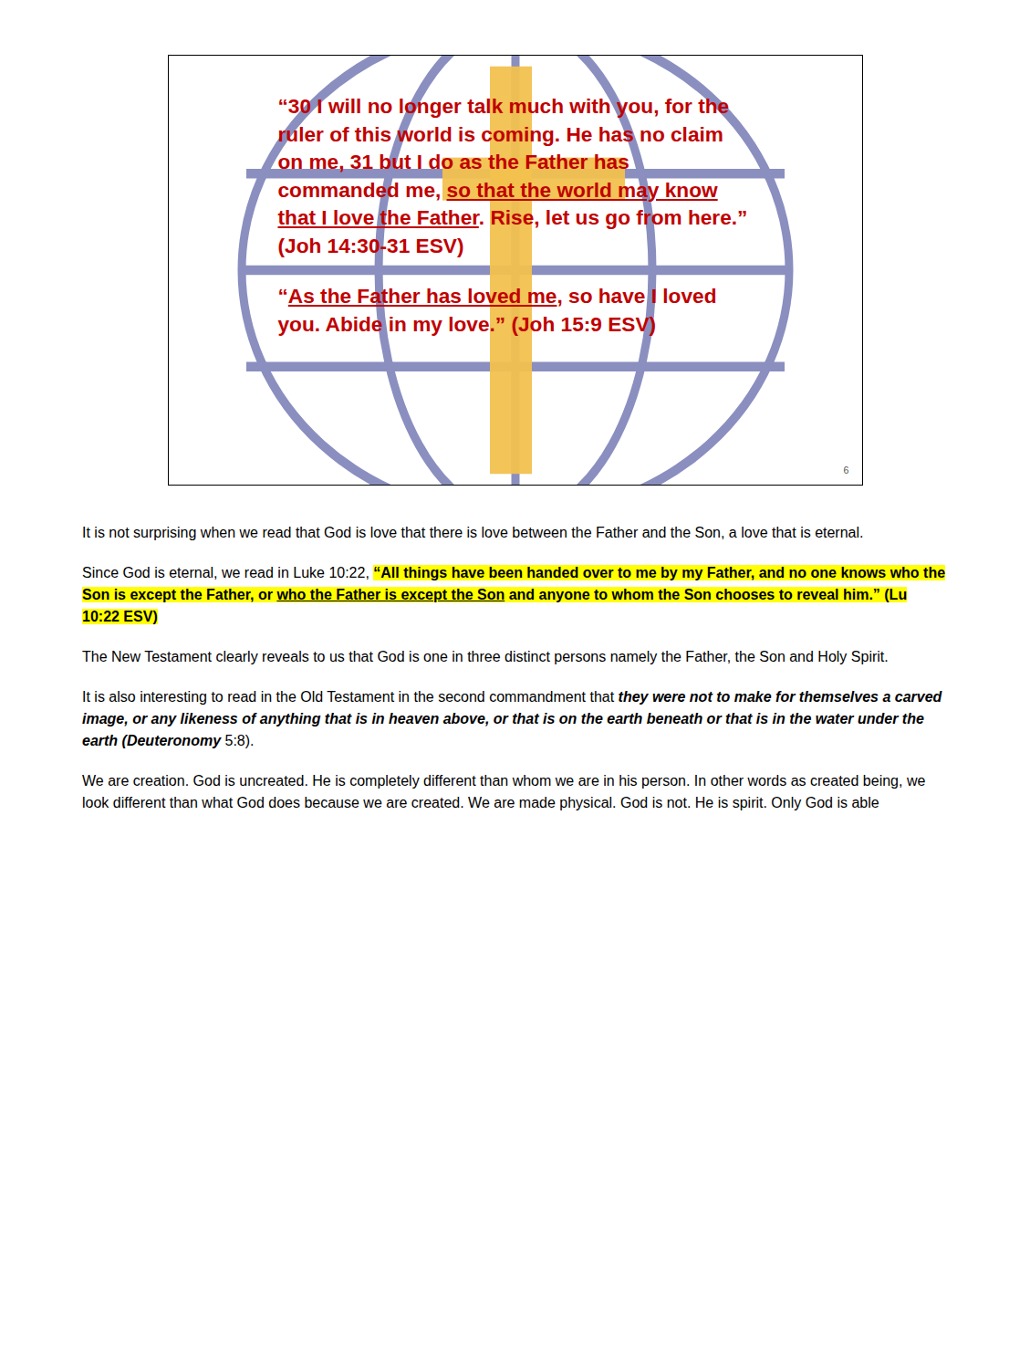“30 I will no longer talk much with you, for the ruler of this world is coming. He has no claim on me, 31 but I do as the Father has commanded me, so that the world may know that I love the Father. Rise, let us go from here.” (Joh 14:30-31 ESV)
“As the Father has loved me, so have I loved you. Abide in my love.” (Joh 15:9 ESV)
6
It is not surprising when we read that God is love that there is love between the Father and the Son, a love that is eternal.
Since God is eternal, we read in Luke 10:22, “All things have been handed over to me by my Father, and no one knows who the Son is except the Father, or who the Father is except the Son and anyone to whom the Son chooses to reveal him.” (Lu 10:22 ESV)
The New Testament clearly reveals to us that God is one in three distinct persons namely the Father, the Son and Holy Spirit.
It is also interesting to read in the Old Testament in the second commandment that they were not to make for themselves a carved image, or any likeness of anything that is in heaven above, or that is on the earth beneath or that is in the water under the earth (Deuteronomy 5:8).
We are creation. God is uncreated. He is completely different than whom we are in his person. In other words as created being, we look different than what God does because we are created. We are made physical. God is not. He is spirit. Only God is able